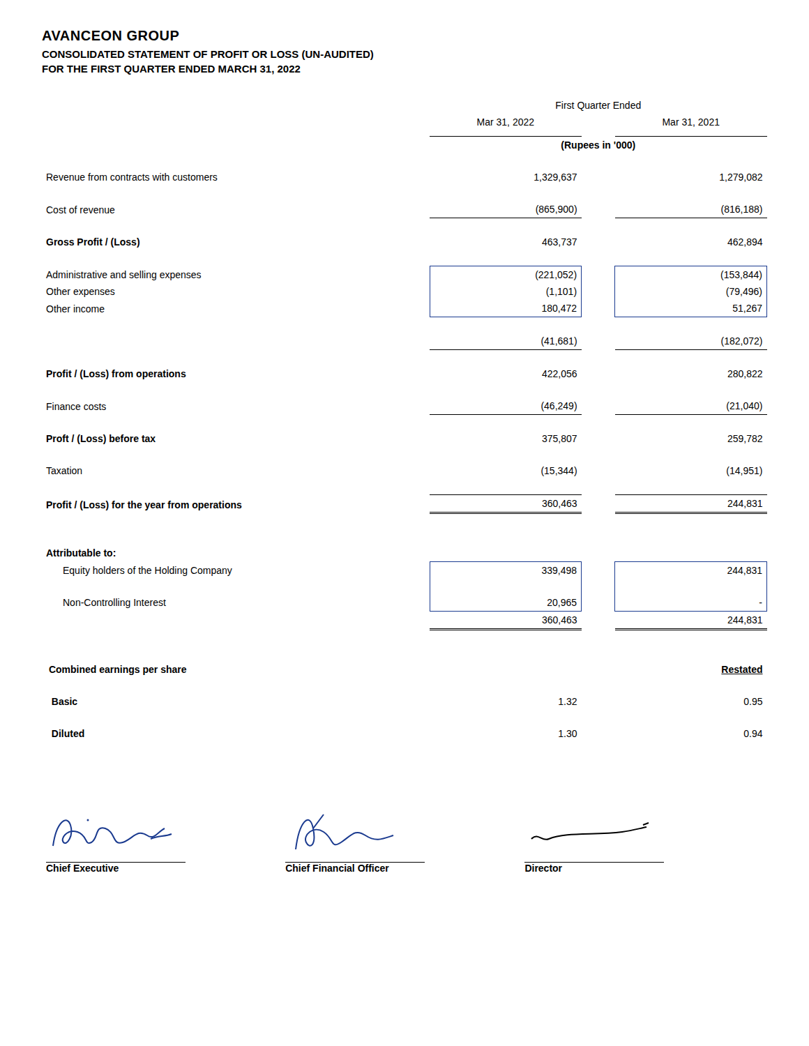AVANCEON GROUP
CONSOLIDATED STATEMENT OF PROFIT OR LOSS (UN-AUDITED)
FOR THE FIRST QUARTER ENDED MARCH 31, 2022
| | First Quarter Ended |
| | Mar 31, 2022 | | Mar 31, 2021 |
| | (Rupees in '000) |
| Revenue from contracts with customers | 1,329,637 | | 1,279,082 |
| Cost of revenue | (865,900) | | (816,188) |
| Gross Profit / (Loss) | 463,737 | | 462,894 |
| Administrative and selling expenses | (221,052) | | (153,844) |
| Other expenses | (1,101) | | (79,496) |
| Other income | 180,472 | | 51,267 |
| | (41,681) | | (182,072) |
| Profit / (Loss) from operations | 422,056 | | 280,822 |
| Finance costs | (46,249) | | (21,040) |
| Proft / (Loss) before tax | 375,807 | | 259,782 |
| Taxation | (15,344) | | (14,951) |
| Profit / (Loss) for the year from operations | 360,463 | | 244,831 |
| Attributable to: | | | |
| Equity holders of the Holding Company | 339,498 | | 244,831 |
| Non-Controlling Interest | 20,965 | | - |
| | 360,463 | | 244,831 |
| Combined earnings per share | | | Restated |
| Basic | 1.32 | | 0.95 |
| Diluted | 1.30 | | 0.94 |
| Chief Executive | Chief Financial Officer | Director |